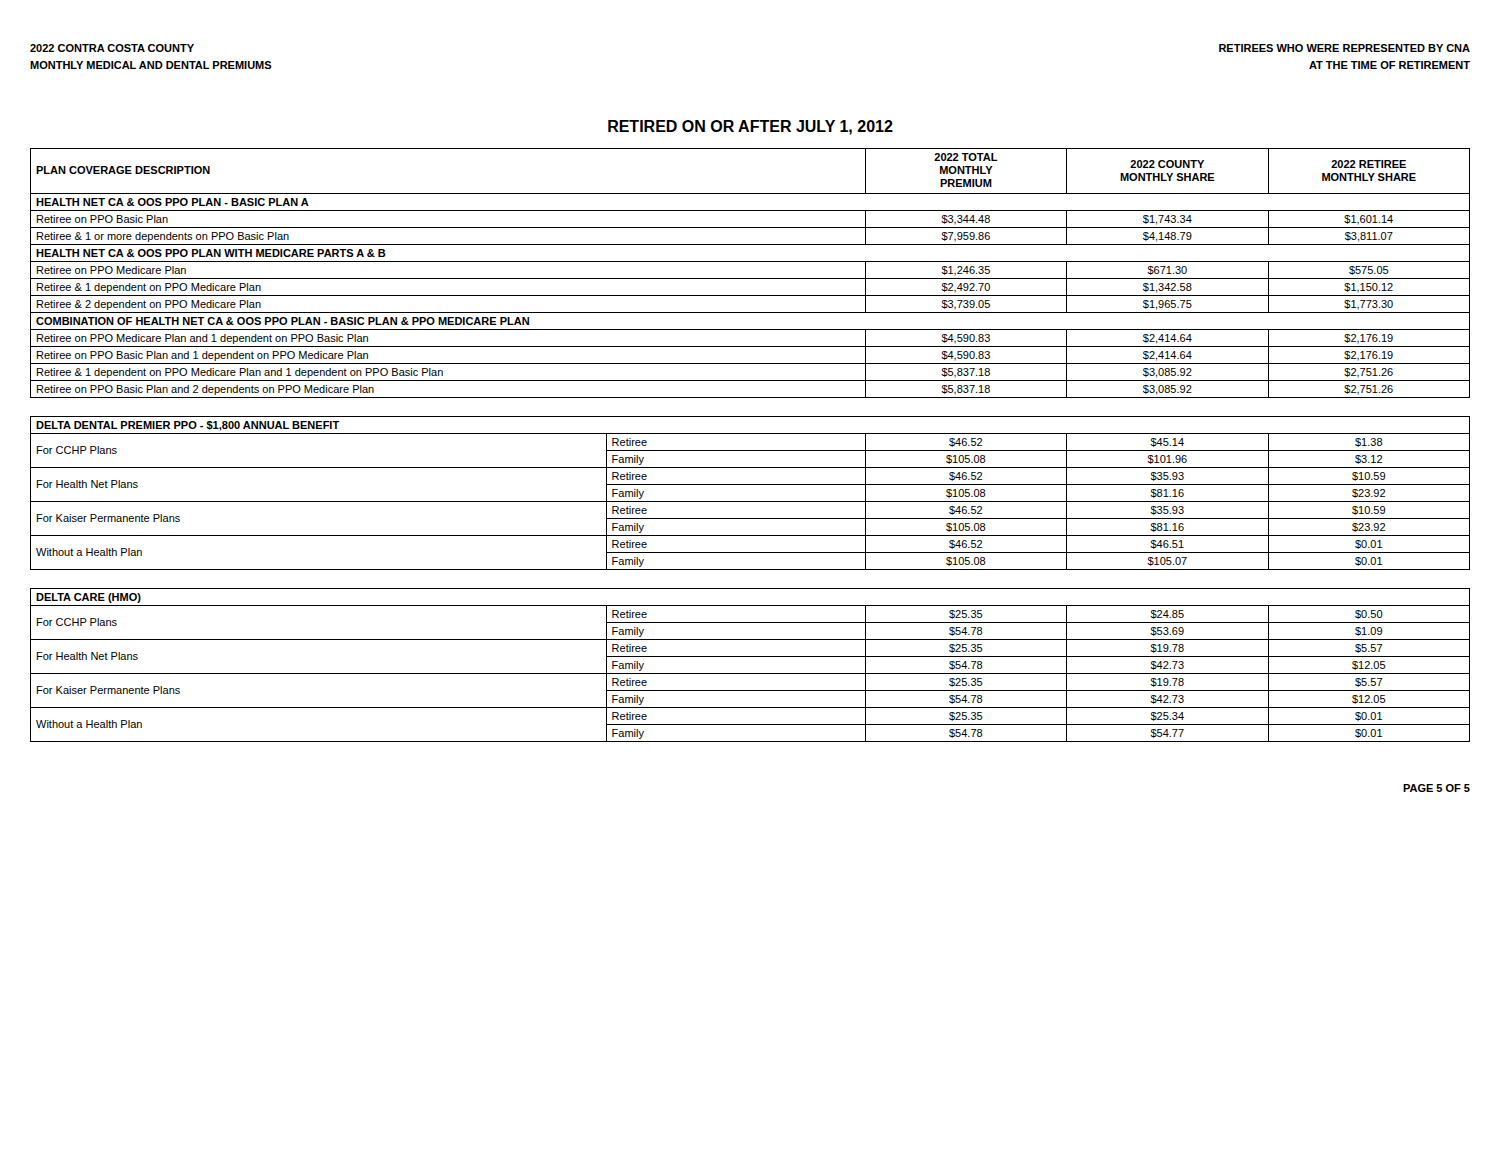2022 CONTRA COSTA COUNTY
MONTHLY MEDICAL AND DENTAL PREMIUMS
RETIREES WHO WERE REPRESENTED BY CNA
AT THE TIME OF RETIREMENT
RETIRED ON OR AFTER JULY 1, 2012
| PLAN COVERAGE DESCRIPTION | 2022 TOTAL MONTHLY PREMIUM | 2022 COUNTY MONTHLY SHARE | 2022 RETIREE MONTHLY SHARE |
| --- | --- | --- | --- |
| HEALTH NET CA & OOS PPO PLAN - BASIC PLAN A |
| Retiree on PPO Basic Plan | $3,344.48 | $1,743.34 | $1,601.14 |
| Retiree & 1 or more dependents on PPO Basic Plan | $7,959.86 | $4,148.79 | $3,811.07 |
| HEALTH NET CA & OOS PPO PLAN WITH MEDICARE PARTS A & B |
| Retiree on PPO Medicare Plan | $1,246.35 | $671.30 | $575.05 |
| Retiree & 1 dependent on PPO Medicare Plan | $2,492.70 | $1,342.58 | $1,150.12 |
| Retiree & 2 dependent on PPO Medicare Plan | $3,739.05 | $1,965.75 | $1,773.30 |
| COMBINATION OF HEALTH NET CA & OOS PPO PLAN - BASIC PLAN & PPO MEDICARE PLAN |
| Retiree on PPO Medicare Plan and 1 dependent on PPO Basic Plan | $4,590.83 | $2,414.64 | $2,176.19 |
| Retiree on PPO Basic Plan and 1 dependent on PPO Medicare Plan | $4,590.83 | $2,414.64 | $2,176.19 |
| Retiree & 1 dependent on PPO Medicare Plan and 1 dependent on PPO Basic Plan | $5,837.18 | $3,085.92 | $2,751.26 |
| Retiree on PPO Basic Plan and 2 dependents on PPO Medicare Plan | $5,837.18 | $3,085.92 | $2,751.26 |
| DELTA DENTAL PREMIER PPO - $1,800 ANNUAL BENEFIT |
| For CCHP Plans | Retiree | $46.52 | $45.14 | $1.38 |
| Family | $105.08 | $101.96 | $3.12 |
| For Health Net Plans | Retiree | $46.52 | $35.93 | $10.59 |
| Family | $105.08 | $81.16 | $23.92 |
| For Kaiser Permanente Plans | Retiree | $46.52 | $35.93 | $10.59 |
| Family | $105.08 | $81.16 | $23.92 |
| Without a Health Plan | Retiree | $46.52 | $46.51 | $0.01 |
| Family | $105.08 | $105.07 | $0.01 |
| DELTA CARE (HMO) |
| For CCHP Plans | Retiree | $25.35 | $24.85 | $0.50 |
| Family | $54.78 | $53.69 | $1.09 |
| For Health Net Plans | Retiree | $25.35 | $19.78 | $5.57 |
| Family | $54.78 | $42.73 | $12.05 |
| For Kaiser Permanente Plans | Retiree | $25.35 | $19.78 | $5.57 |
| Family | $54.78 | $42.73 | $12.05 |
| Without a Health Plan | Retiree | $25.35 | $25.34 | $0.01 |
| Family | $54.78 | $54.77 | $0.01 |
PAGE 5 OF 5